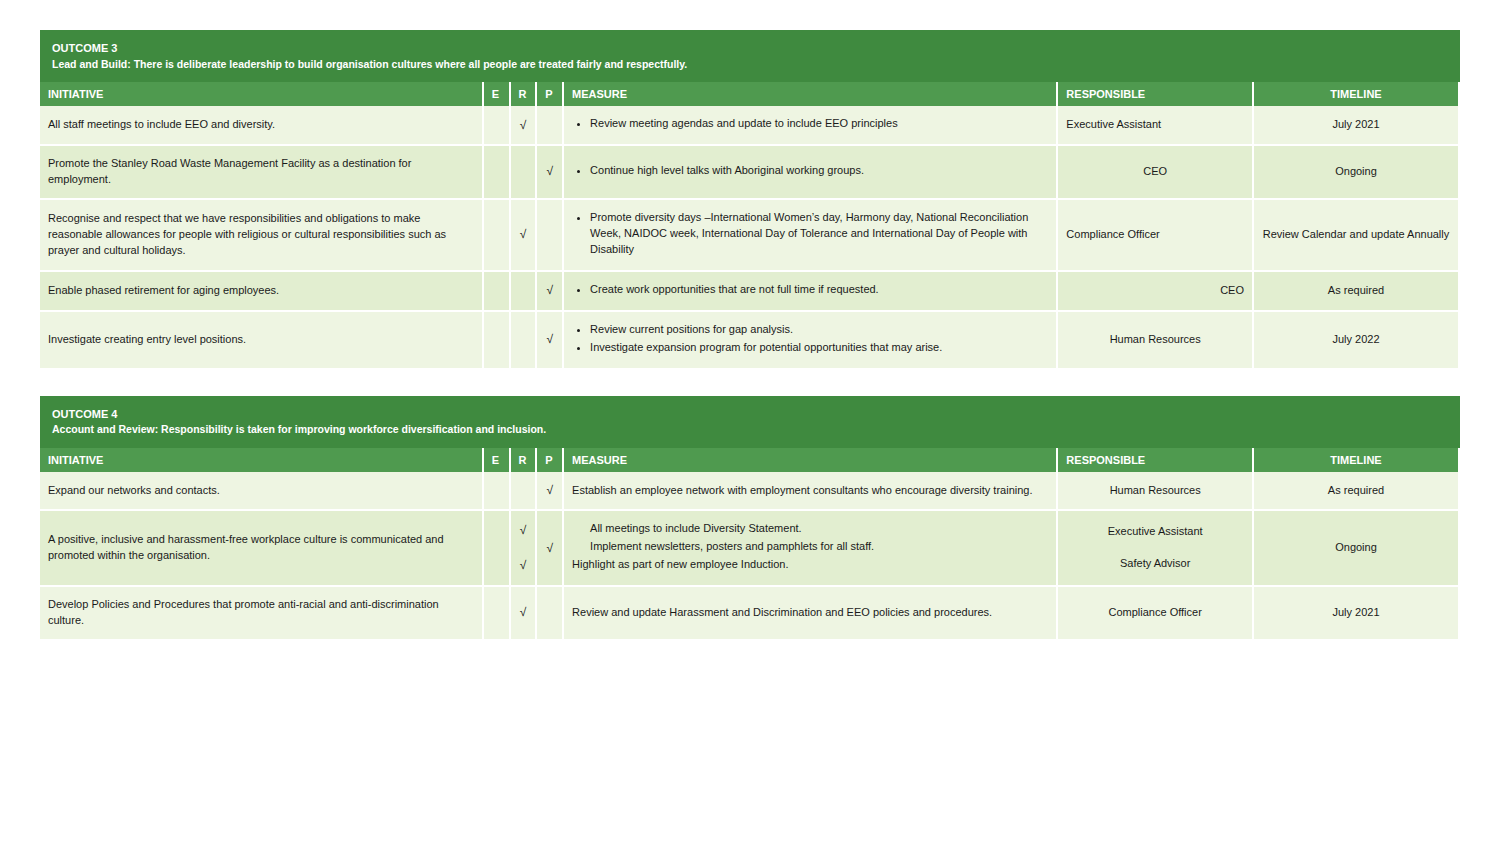OUTCOME 3 Lead and Build: There is deliberate leadership to build organisation cultures where all people are treated fairly and respectfully.
| INITIATIVE | E | R | P | MEASURE | RESPONSIBLE | TIMELINE |
| --- | --- | --- | --- | --- | --- | --- |
| All staff meetings to include EEO and diversity. | | √ | | Review meeting agendas and update to include EEO principles | Executive Assistant | July 2021 |
| Promote the Stanley Road Waste Management Facility as a destination for employment. | | | √ | Continue high level talks with Aboriginal working groups. | CEO | Ongoing |
| Recognise and respect that we have responsibilities and obligations to make reasonable allowances for people with religious or cultural responsibilities such as prayer and cultural holidays. | | √ | | Promote diversity days –International Women’s day, Harmony day, National Reconciliation Week, NAIDOC week, International Day of Tolerance and International Day of People with Disability | Compliance Officer | Review Calendar and update Annually |
| Enable phased retirement for aging employees. | | | √ | Create work opportunities that are not full time if requested. | CEO | As required |
| Investigate creating entry level positions. | | | √ | Review current positions for gap analysis. Investigate expansion program for potential opportunities that may arise. | Human Resources | July 2022 |
OUTCOME 4 Account and Review: Responsibility is taken for improving workforce diversification and inclusion.
| INITIATIVE | E | R | P | MEASURE | RESPONSIBLE | TIMELINE |
| --- | --- | --- | --- | --- | --- | --- |
| Expand our networks and contacts. | | | √ | Establish an employee network with employment consultants who encourage diversity training. | Human Resources | As required |
| A positive, inclusive and harassment-free workplace culture is communicated and promoted within the organisation. | | √ √ | √ | All meetings to include Diversity Statement. Implement newsletters, posters and pamphlets for all staff. Highlight as part of new employee Induction. | Executive Assistant Safety Advisor | Ongoing |
| Develop Policies and Procedures that promote anti-racial and anti-discrimination culture. | | √ | | Review and update Harassment and Discrimination and EEO policies and procedures. | Compliance Officer | July 2021 |